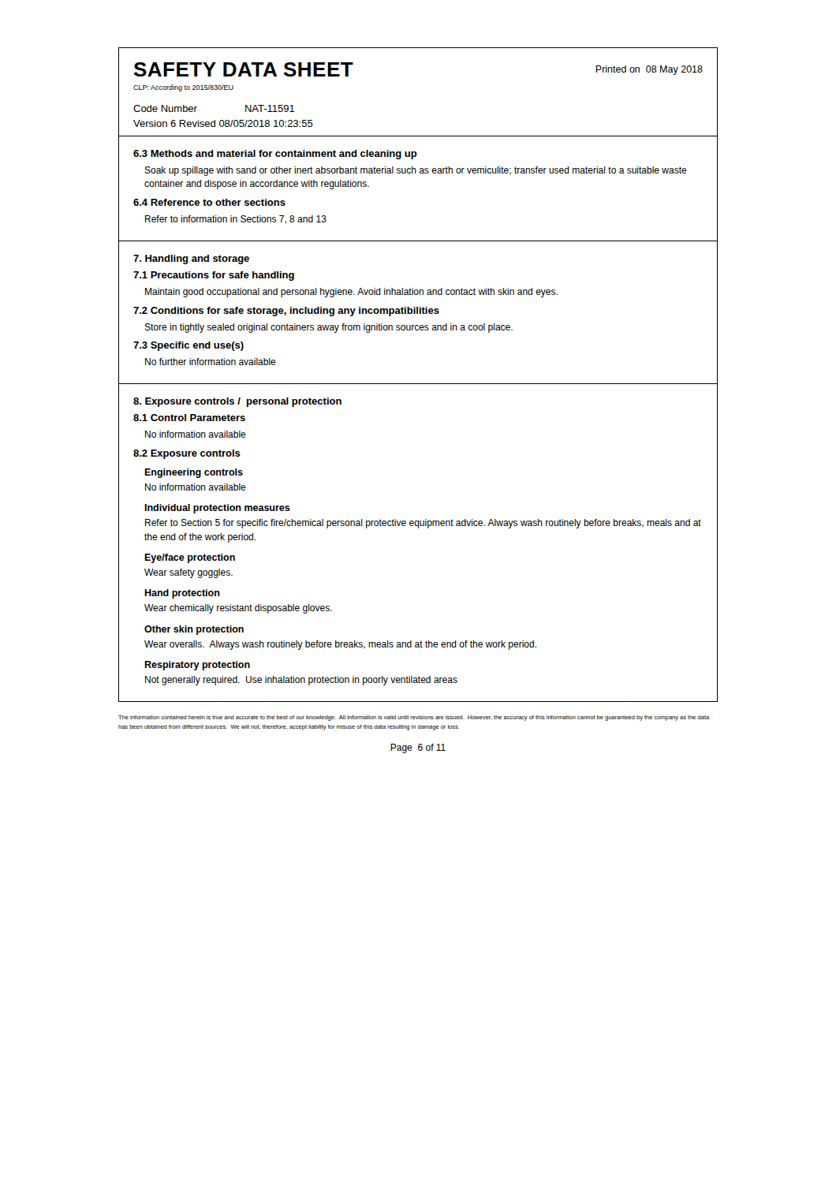SAFETY DATA SHEET
Printed on 08 May 2018
CLP: According to 2015/830/EU
Code Number NAT-11591
Version 6 Revised 08/05/2018 10:23:55
6.3 Methods and material for containment and cleaning up
Soak up spillage with sand or other inert absorbant material such as earth or vemiculite; transfer used material to a suitable waste container and dispose in accordance with regulations.
6.4 Reference to other sections
Refer to information in Sections 7, 8 and 13
7. Handling and storage
7.1 Precautions for safe handling
Maintain good occupational and personal hygiene. Avoid inhalation and contact with skin and eyes.
7.2 Conditions for safe storage, including any incompatibilities
Store in tightly sealed original containers away from ignition sources and in a cool place.
7.3 Specific end use(s)
No further information available
8. Exposure controls / personal protection
8.1 Control Parameters
No information available
8.2 Exposure controls
Engineering controls
No information available
Individual protection measures
Refer to Section 5 for specific fire/chemical personal protective equipment advice. Always wash routinely before breaks, meals and at the end of the work period.
Eye/face protection
Wear safety goggles.
Hand protection
Wear chemically resistant disposable gloves.
Other skin protection
Wear overalls. Always wash routinely before breaks, meals and at the end of the work period.
Respiratory protection
Not generally required. Use inhalation protection in poorly ventilated areas
The information contained herein is true and accurate to the best of our knowledge. All information is valid until revisions are issued. However, the accuracy of this information cannot be guaranteed by the company as the data has been obtained from different sources. We will not, therefore, accept liability for misuse of this data resulting in damage or loss.
Page 6 of 11